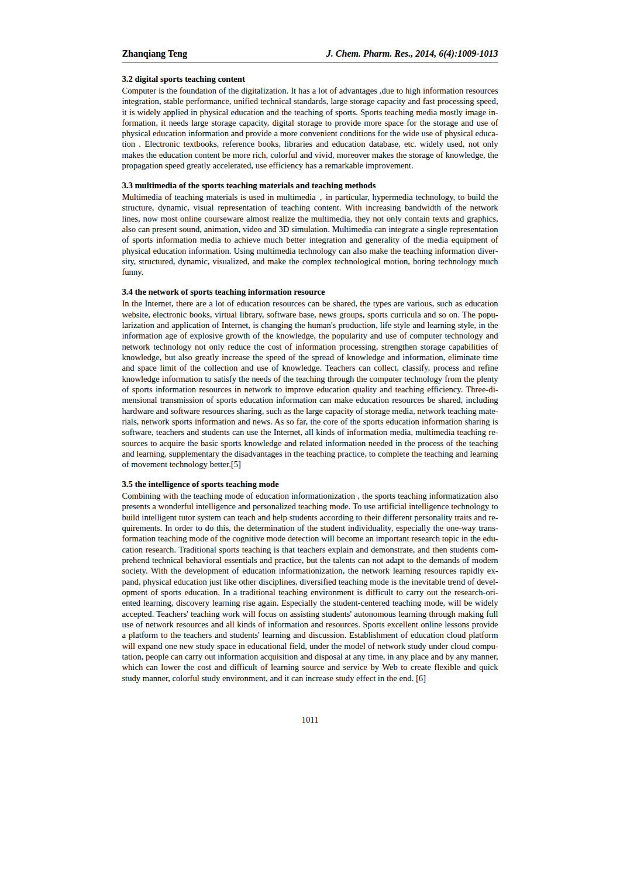Zhanqiang Teng J. Chem. Pharm. Res., 2014, 6(4):1009-1013
3.2 digital sports teaching content
Computer is the foundation of the digitalization. It has a lot of advantages ,due to high information resources integration, stable performance, unified technical standards, large storage capacity and fast processing speed, it is widely applied in physical education and the teaching of sports. Sports teaching media mostly image information, it needs large storage capacity, digital storage to provide more space for the storage and use of physical education information and provide a more convenient conditions for the wide use of physical education . Electronic textbooks, reference books, libraries and education database, etc. widely used, not only makes the education content be more rich, colorful and vivid, moreover makes the storage of knowledge, the propagation speed greatly accelerated, use efficiency has a remarkable improvement.
3.3 multimedia of the sports teaching materials and teaching methods
Multimedia of teaching materials is used in multimedia，in particular, hypermedia technology, to build the structure, dynamic, visual representation of teaching content. With increasing bandwidth of the network lines, now most online courseware almost realize the multimedia, they not only contain texts and graphics, also can present sound, animation, video and 3D simulation. Multimedia can integrate a single representation of sports information media to achieve much better integration and generality of the media equipment of physical education information. Using multimedia technology can also make the teaching information diversity, structured, dynamic, visualized, and make the complex technological motion, boring technology much funny.
3.4 the network of sports teaching information resource
In the Internet, there are a lot of education resources can be shared, the types are various, such as education website, electronic books, virtual library, software base, news groups, sports curricula and so on. The popularization and application of Internet, is changing the human's production, life style and learning style, in the information age of explosive growth of the knowledge, the popularity and use of computer technology and network technology not only reduce the cost of information processing, strengthen storage capabilities of knowledge, but also greatly increase the speed of the spread of knowledge and information, eliminate time and space limit of the collection and use of knowledge. Teachers can collect, classify, process and refine knowledge information to satisfy the needs of the teaching through the computer technology from the plenty of sports information resources in network to improve education quality and teaching efficiency. Three-dimensional transmission of sports education information can make education resources be shared, including hardware and software resources sharing, such as the large capacity of storage media, network teaching materials, network sports information and news. As so far, the core of the sports education information sharing is software, teachers and students can use the Internet, all kinds of information media, multimedia teaching resources to acquire the basic sports knowledge and related information needed in the process of the teaching and learning, supplementary the disadvantages in the teaching practice, to complete the teaching and learning of movement technology better.[5]
3.5 the intelligence of sports teaching mode
Combining with the teaching mode of education informationization , the sports teaching informatization also presents a wonderful intelligence and personalized teaching mode. To use artificial intelligence technology to build intelligent tutor system can teach and help students according to their different personality traits and requirements. In order to do this, the determination of the student individuality, especially the one-way transformation teaching mode of the cognitive mode detection will become an important research topic in the education research. Traditional sports teaching is that teachers explain and demonstrate, and then students comprehend technical behavioral essentials and practice, but the talents can not adapt to the demands of modern society. With the development of education informationization, the network learning resources rapidly expand, physical education just like other disciplines, diversified teaching mode is the inevitable trend of development of sports education. In a traditional teaching environment is difficult to carry out the research-oriented learning, discovery learning rise again. Especially the student-centered teaching mode, will be widely accepted. Teachers' teaching work will focus on assisting students' autonomous learning through making full use of network resources and all kinds of information and resources. Sports excellent online lessons provide a platform to the teachers and students' learning and discussion. Establishment of education cloud platform will expand one new study space in educational field, under the model of network study under cloud computation, people can carry out information acquisition and disposal at any time, in any place and by any manner, which can lower the cost and difficult of learning source and service by Web to create flexible and quick study manner, colorful study environment, and it can increase study effect in the end. [6]
1011